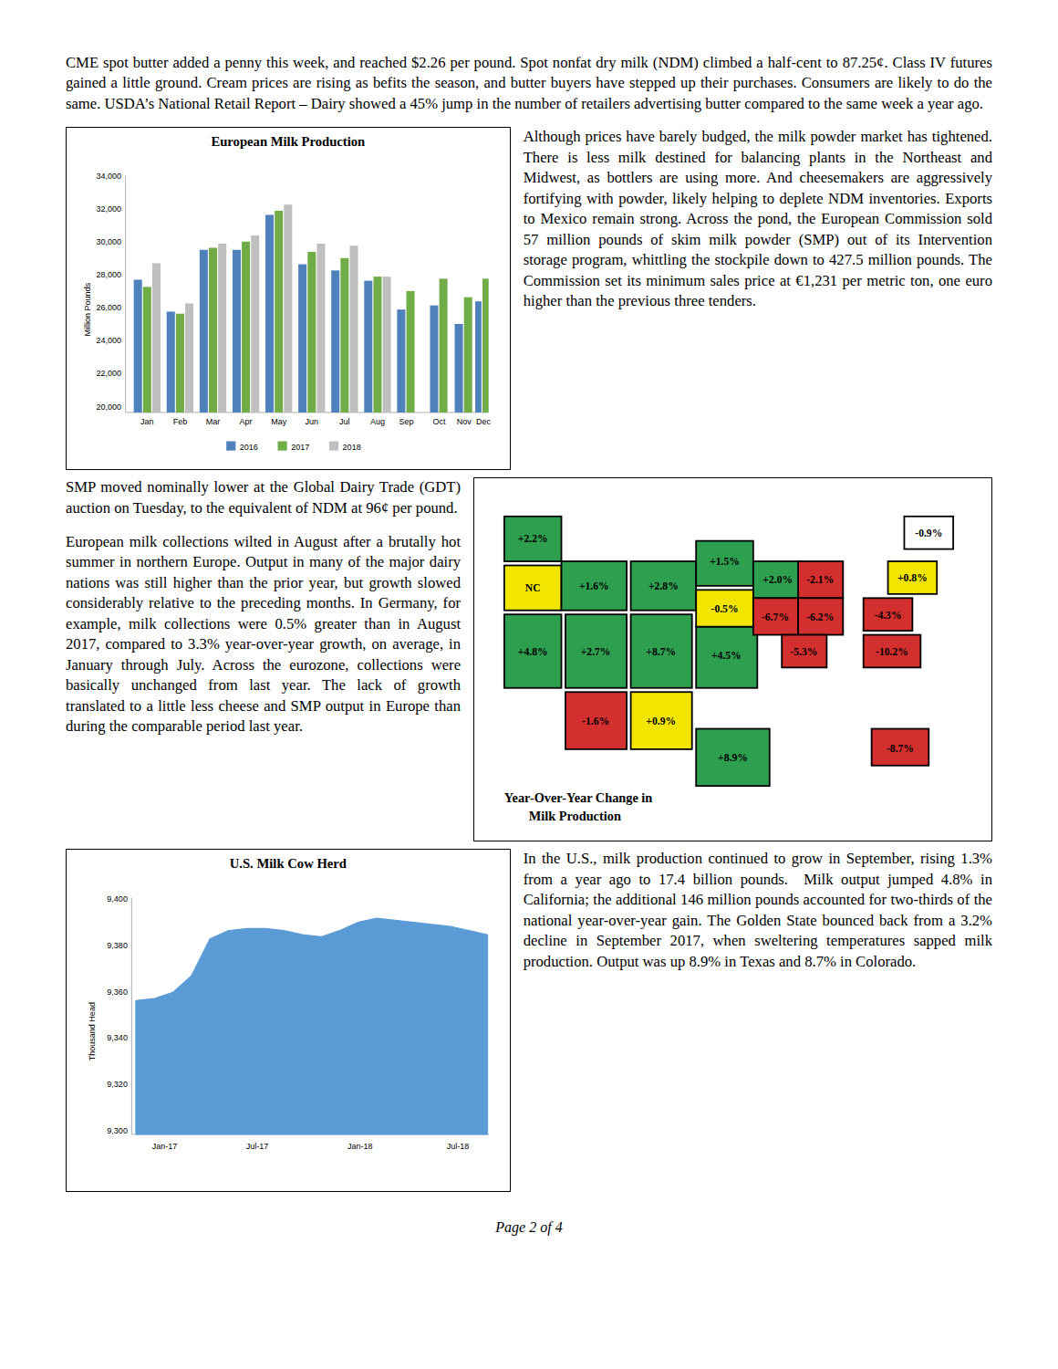CME spot butter added a penny this week, and reached $2.26 per pound. Spot nonfat dry milk (NDM) climbed a half-cent to 87.25¢. Class IV futures gained a little ground. Cream prices are rising as befits the season, and butter buyers have stepped up their purchases. Consumers are likely to do the same. USDA’s National Retail Report – Dairy showed a 45% jump in the number of retailers advertising butter compared to the same week a year ago.
European Milk Production
34,000 32,000 30,000 28,000 26,000 24,000 22,000 20,000 Million Pounds Jan Feb Mar Apr May Jun Jul Aug Sep Oct Nov Dec 2016 2017 2018
Although prices have barely budged, the milk powder market has tightened. There is less milk destined for balancing plants in the Northeast and Midwest, as bottlers are using more. And cheesemakers are aggressively fortifying with powder, likely helping to deplete NDM inventories. Exports to Mexico remain strong. Across the pond, the European Commission sold 57 million pounds of skim milk powder (SMP) out of its Intervention storage program, whittling the stockpile down to 427.5 million pounds. The Commission set its minimum sales price at €1,231 per metric ton, one euro higher than the previous three tenders.
+2.2% NC +1.6% +4.8% +2.7% +8.7% +4.5% -1.6% +0.9% +8.9% +2.8% +1.5% +2.0% -0.5% -6.7% -2.1% -6.2% -5.3% -0.9% +0.8% -4.3% -10.2% -8.7% Year-Over-Year Change in Milk Production
SMP moved nominally lower at the Global Dairy Trade (GDT) auction on Tuesday, to the equivalent of NDM at 96¢ per pound.
European milk collections wilted in August after a brutally hot summer in northern Europe. Output in many of the major dairy nations was still higher than the prior year, but growth slowed considerably relative to the preceding months. In Germany, for example, milk collections were 0.5% greater than in August 2017, compared to 3.3% year-over-year growth, on average, in January through July. Across the eurozone, collections were basically unchanged from last year. The lack of growth translated to a little less cheese and SMP output in Europe than during the comparable period last year.
U.S. Milk Cow Herd
9,400 9,380 9,360 9,340 9,320 9,300 Thousand Head Jan-17 Jul-17 Jan-18 Jul-18
In the U.S., milk production continued to grow in September, rising 1.3% from a year ago to 17.4 billion pounds. Milk output jumped 4.8% in California; the additional 146 million pounds accounted for two-thirds of the national year-over-year gain. The Golden State bounced back from a 3.2% decline in September 2017, when sweltering temperatures sapped milk production. Output was up 8.9% in Texas and 8.7% in Colorado.
Page 2 of 4